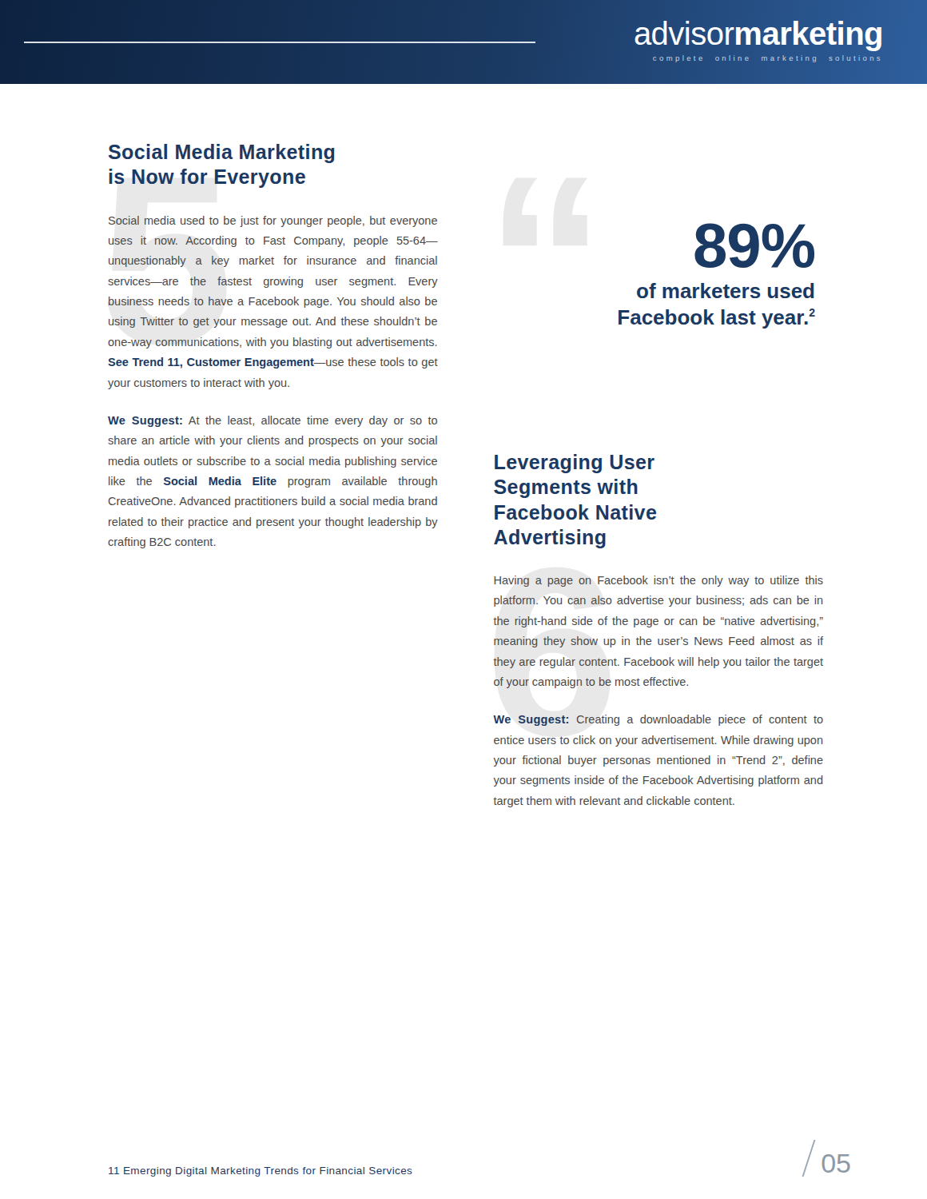advisormarketing
complete online marketing solutions
5
Social Media Marketing
is Now for Everyone
Social media used to be just for younger people, but everyone uses it now. According to Fast Company, people 55-64—unquestionably a key market for insurance and financial services—are the fastest growing user segment. Every business needs to have a Facebook page. You should also be using Twitter to get your message out. And these shouldn’t be one-way communications, with you blasting out advertisements. See Trend 11, Customer Engagement—use these tools to get your customers to interact with you.
We Suggest: At the least, allocate time every day or so to share an article with your clients and prospects on your social media outlets or subscribe to a social media publishing service like the Social Media Elite program available through CreativeOne. Advanced practitioners build a social media brand related to their practice and present your thought leadership by crafting B2C content.
“
6
89%
of marketers used
Facebook last year.2
Leveraging User
Segments with
Facebook Native
Advertising
Having a page on Facebook isn’t the only way to utilize this platform. You can also advertise your business; ads can be in the right-hand side of the page or can be “native advertising,” meaning they show up in the user’s News Feed almost as if they are regular content. Facebook will help you tailor the target of your campaign to be most effective.
We Suggest: Creating a downloadable piece of content to entice users to click on your advertisement. While drawing upon your fictional buyer personas mentioned in “Trend 2”, define your segments inside of the Facebook Advertising platform and target them with relevant and clickable content.
11 Emerging Digital Marketing Trends for Financial Services
05